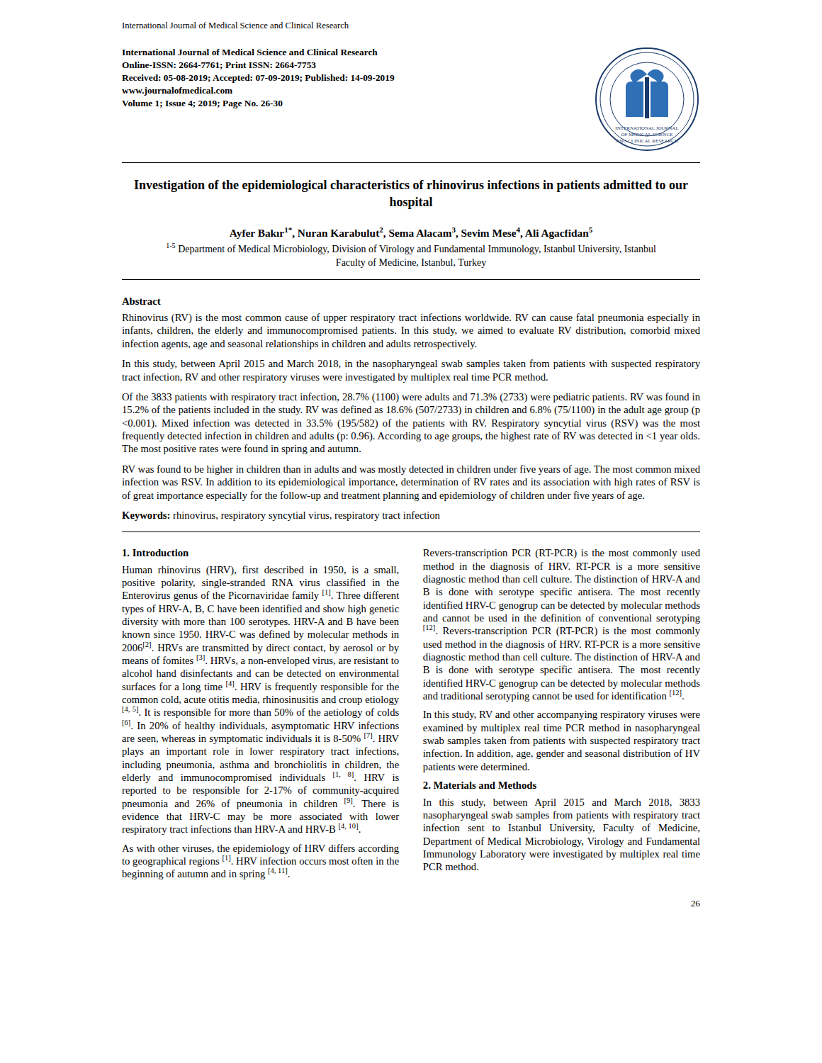International Journal of Medical Science and Clinical Research
International Journal of Medical Science and Clinical Research
Online-ISSN: 2664-7761; Print ISSN: 2664-7753
Received: 05-08-2019; Accepted: 07-09-2019; Published: 14-09-2019
www.journalofmedical.com
Volume 1; Issue 4; 2019; Page No. 26-30
INTERNATIONAL JOURNAL OF MEDICAL SCIENCE AND CLINICAL RESEARCH
Investigation of the epidemiological characteristics of rhinovirus infections in patients admitted to our hospital
Ayfer Bakır1*, Nuran Karabulut2, Sema Alacam3, Sevim Mese4, Ali Agacfidan5
1-5 Department of Medical Microbiology, Division of Virology and Fundamental Immunology, Istanbul University, Istanbul Faculty of Medicine, Istanbul, Turkey
Abstract
Rhinovirus (RV) is the most common cause of upper respiratory tract infections worldwide. RV can cause fatal pneumonia especially in infants, children, the elderly and immunocompromised patients. In this study, we aimed to evaluate RV distribution, comorbid mixed infection agents, age and seasonal relationships in children and adults retrospectively.
In this study, between April 2015 and March 2018, in the nasopharyngeal swab samples taken from patients with suspected respiratory tract infection, RV and other respiratory viruses were investigated by multiplex real time PCR method.
Of the 3833 patients with respiratory tract infection, 28.7% (1100) were adults and 71.3% (2733) were pediatric patients. RV was found in 15.2% of the patients included in the study. RV was defined as 18.6% (507/2733) in children and 6.8% (75/1100) in the adult age group (p <0.001). Mixed infection was detected in 33.5% (195/582) of the patients with RV. Respiratory syncytial virus (RSV) was the most frequently detected infection in children and adults (p: 0.96). According to age groups, the highest rate of RV was detected in <1 year olds. The most positive rates were found in spring and autumn.
RV was found to be higher in children than in adults and was mostly detected in children under five years of age. The most common mixed infection was RSV. In addition to its epidemiological importance, determination of RV rates and its association with high rates of RSV is of great importance especially for the follow-up and treatment planning and epidemiology of children under five years of age.
Keywords: rhinovirus, respiratory syncytial virus, respiratory tract infection
1. Introduction
Human rhinovirus (HRV), first described in 1950, is a small, positive polarity, single-stranded RNA virus classified in the Enterovirus genus of the Picornaviridae family [1]. Three different types of HRV-A, B, C have been identified and show high genetic diversity with more than 100 serotypes. HRV-A and B have been known since 1950. HRV-C was defined by molecular methods in 2006[2]. HRVs are transmitted by direct contact, by aerosol or by means of fomites [3]. HRVs, a non-enveloped virus, are resistant to alcohol hand disinfectants and can be detected on environmental surfaces for a long time [4]. HRV is frequently responsible for the common cold, acute otitis media, rhinosinusitis and croup etiology [4, 5]. It is responsible for more than 50% of the aetiology of colds [6]. In 20% of healthy individuals, asymptomatic HRV infections are seen, whereas in symptomatic individuals it is 8-50% [7]. HRV plays an important role in lower respiratory tract infections, including pneumonia, asthma and bronchiolitis in children, the elderly and immunocompromised individuals [1, 8]. HRV is reported to be responsible for 2-17% of community-acquired pneumonia and 26% of pneumonia in children [9]. There is evidence that HRV-C may be more associated with lower respiratory tract infections than HRV-A and HRV-B [4, 10].
As with other viruses, the epidemiology of HRV differs according to geographical regions [1]. HRV infection occurs most often in the beginning of autumn and in spring [4, 11].
Revers-transcription PCR (RT-PCR) is the most commonly used method in the diagnosis of HRV. RT-PCR is a more sensitive diagnostic method than cell culture. The distinction of HRV-A and B is done with serotype specific antisera. The most recently identified HRV-C genogrup can be detected by molecular methods and cannot be used in the definition of conventional serotyping [12]. Revers-transcription PCR (RT-PCR) is the most commonly used method in the diagnosis of HRV. RT-PCR is a more sensitive diagnostic method than cell culture. The distinction of HRV-A and B is done with serotype specific antisera. The most recently identified HRV-C genogrup can be detected by molecular methods and traditional serotyping cannot be used for identification [12].
In this study, RV and other accompanying respiratory viruses were examined by multiplex real time PCR method in nasopharyngeal swab samples taken from patients with suspected respiratory tract infection. In addition, age, gender and seasonal distribution of HV patients were determined.
2. Materials and Methods
In this study, between April 2015 and March 2018, 3833 nasopharyngeal swab samples from patients with respiratory tract infection sent to Istanbul University, Faculty of Medicine, Department of Medical Microbiology, Virology and Fundamental Immunology Laboratory were investigated by multiplex real time PCR method.
26